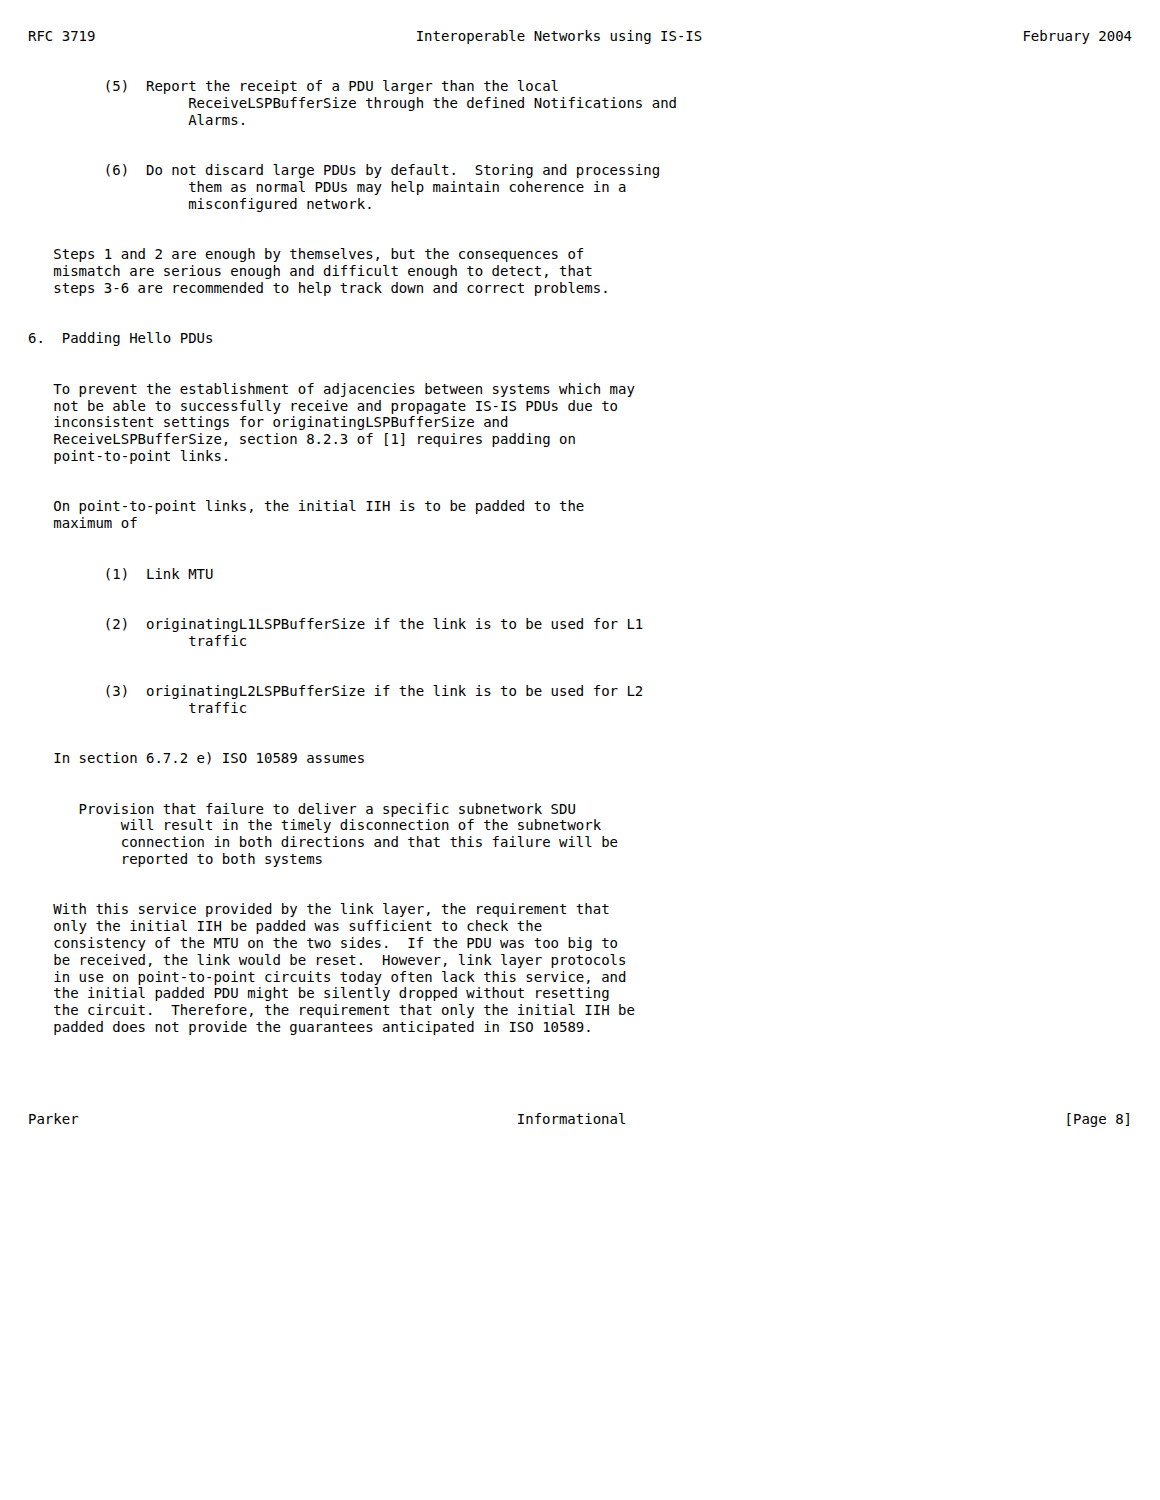RFC 3719 Interoperable Networks using IS-IS February 2004
(5) Report the receipt of a PDU larger than the local ReceiveLSPBufferSize through the defined Notifications and Alarms.
(6) Do not discard large PDUs by default. Storing and processing them as normal PDUs may help maintain coherence in a misconfigured network.
Steps 1 and 2 are enough by themselves, but the consequences of mismatch are serious enough and difficult enough to detect, that steps 3-6 are recommended to help track down and correct problems.
6. Padding Hello PDUs
To prevent the establishment of adjacencies between systems which may not be able to successfully receive and propagate IS-IS PDUs due to inconsistent settings for originatingLSPBufferSize and ReceiveLSPBufferSize, section 8.2.3 of [1] requires padding on point-to-point links.
On point-to-point links, the initial IIH is to be padded to the maximum of
(1) Link MTU
(2) originatingL1LSPBufferSize if the link is to be used for L1 traffic
(3) originatingL2LSPBufferSize if the link is to be used for L2 traffic
In section 6.7.2 e) ISO 10589 assumes
Provision that failure to deliver a specific subnetwork SDU will result in the timely disconnection of the subnetwork connection in both directions and that this failure will be reported to both systems
With this service provided by the link layer, the requirement that only the initial IIH be padded was sufficient to check the consistency of the MTU on the two sides. If the PDU was too big to be received, the link would be reset. However, link layer protocols in use on point-to-point circuits today often lack this service, and the initial padded PDU might be silently dropped without resetting the circuit. Therefore, the requirement that only the initial IIH be padded does not provide the guarantees anticipated in ISO 10589.
Parker Informational[Page 8]